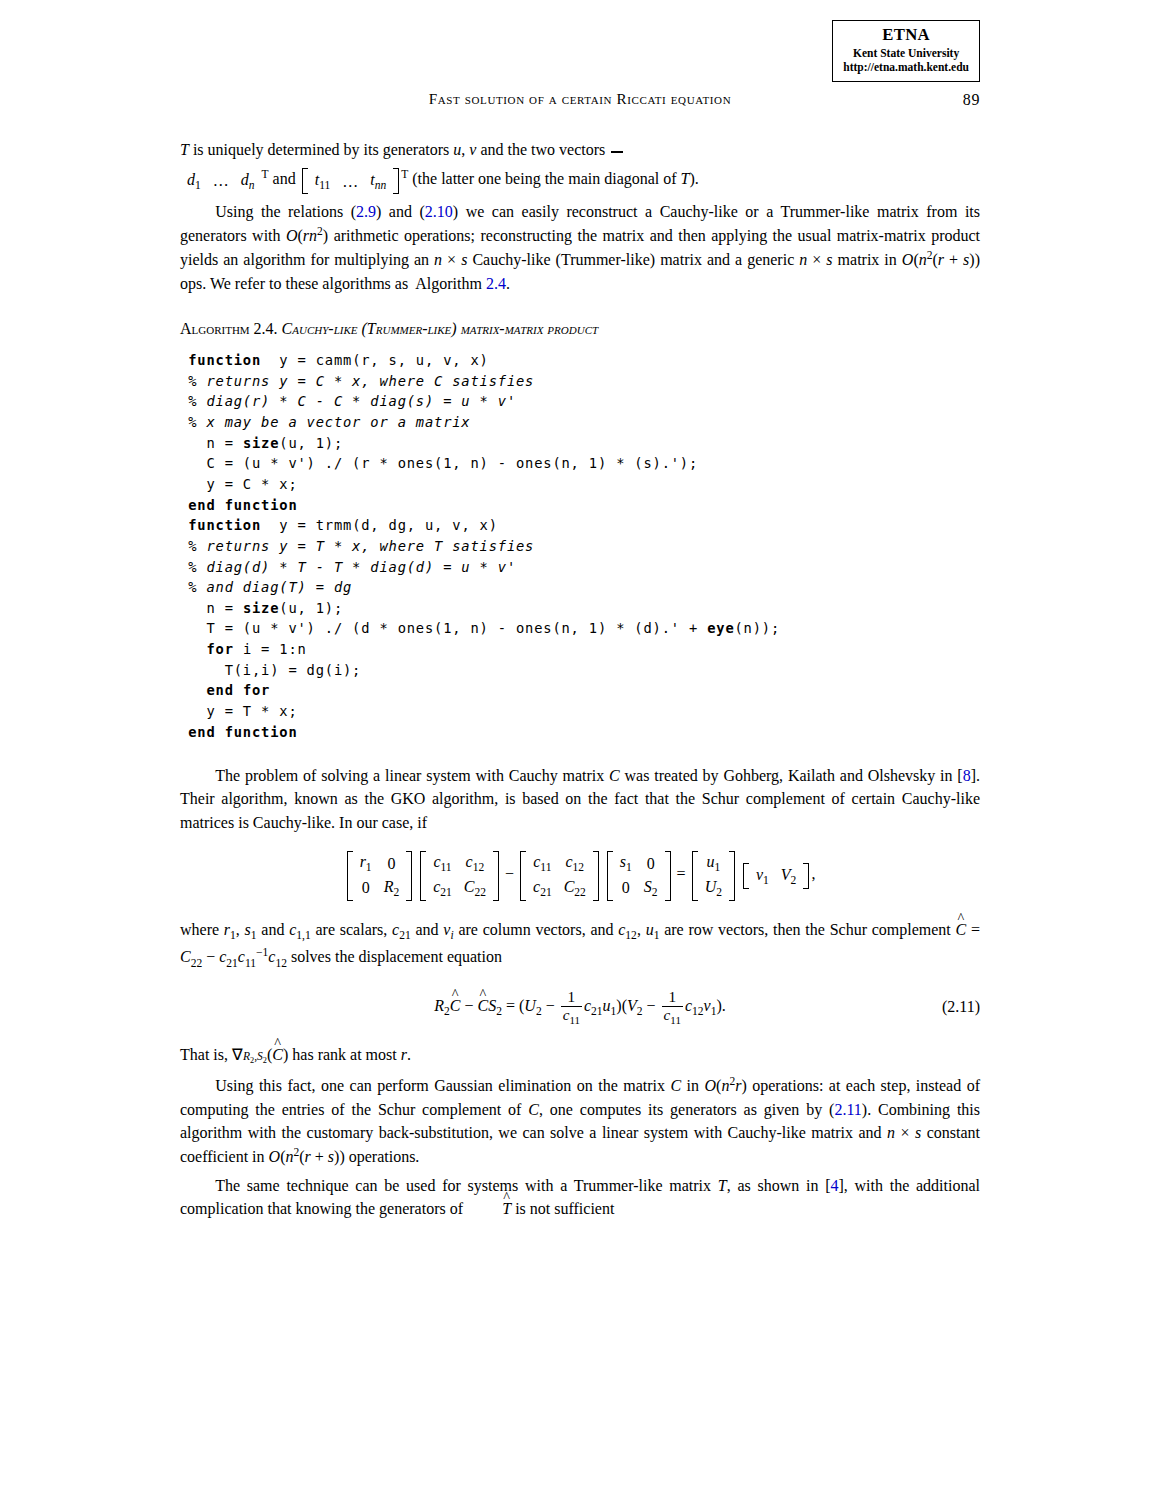ETNA
Kent State University
http://etna.math.kent.edu
Fast solution of a certain Riccati equation 89
T is uniquely determined by its generators u, v and the two vectors
| d 1 | … | d n |
T and
| t 11 | … | t nn |
T (the latter one being the main diagonal of T).
Using the relations (2.9) and (2.10) we can easily reconstruct a Cauchy-like or a Trummer-like matrix from its generators with O(rn2) arithmetic operations; reconstructing the matrix and then applying the usual matrix-matrix product yields an algorithm for multiplying an n × s Cauchy-like (Trummer-like) matrix and a generic n × s matrix in O(n2(r + s)) ops. We refer to these algorithms as Algorithm 2.4.
Algorithm 2.4. Cauchy-like (Trummer-like) matrix-matrix product
function  y = camm(r, s, u, v, x)
% returns y = C * x, where C satisfies
% diag(r) * C - C * diag(s) = u * v'
% x may be a vector or a matrix
  n = size(u, 1);
  C = (u * v') ./ (r * ones(1, n) - ones(n, 1) * (s).');
  y = C * x;
end function
function  y = trmm(d, dg, u, v, x)
% returns y = T * x, where T satisfies
% diag(d) * T - T * diag(d) = u * v'
% and diag(T) = dg
  n = size(u, 1);
  T = (u * v') ./ (d * ones(1, n) - ones(n, 1) * (d).' + eye(n));
  for i = 1:n
    T(i,i) = dg(i);
  end for
  y = T * x;
end function
The problem of solving a linear system with Cauchy matrix C was treated by Gohberg, Kailath and Olshevsky in [8]. Their algorithm, known as the GKO algorithm, is based on the fact that the Schur complement of certain Cauchy-like matrices is Cauchy-like. In our case, if
| r 1 | 0 |
| 0 | R 2 |
| c 11 | c 12 |
| c 21 | C 22 |
−
| c 11 | c 12 |
| c 21 | C 22 |
| s 1 | 0 |
| 0 | S 2 |
=
| u 1 |
| U 2 |
| v 1 | V 2 |
,
where r1, s1 and c1,1 are scalars, c21 and vi are column vectors, and c12, u1 are row vectors, then the Schur complement ^C = C22 − c21c11−1c12 solves the displacement equation
R2^C − ^C S2 = (U2 − 1 c11 c21u1)(V2 − 1 c11 c12v1). (2.11)
That is, ∇R2,S2(^C) has rank at most r.
Using this fact, one can perform Gaussian elimination on the matrix C in O(n2r) operations: at each step, instead of computing the entries of the Schur complement of C, one computes its generators as given by (2.11). Combining this algorithm with the customary back-substitution, we can solve a linear system with Cauchy-like matrix and n × s constant coefficient in O(n2(r + s)) operations.
The same technique can be used for systems with a Trummer-like matrix T, as shown in [4], with the additional complication that knowing the generators of ^T is not sufficient